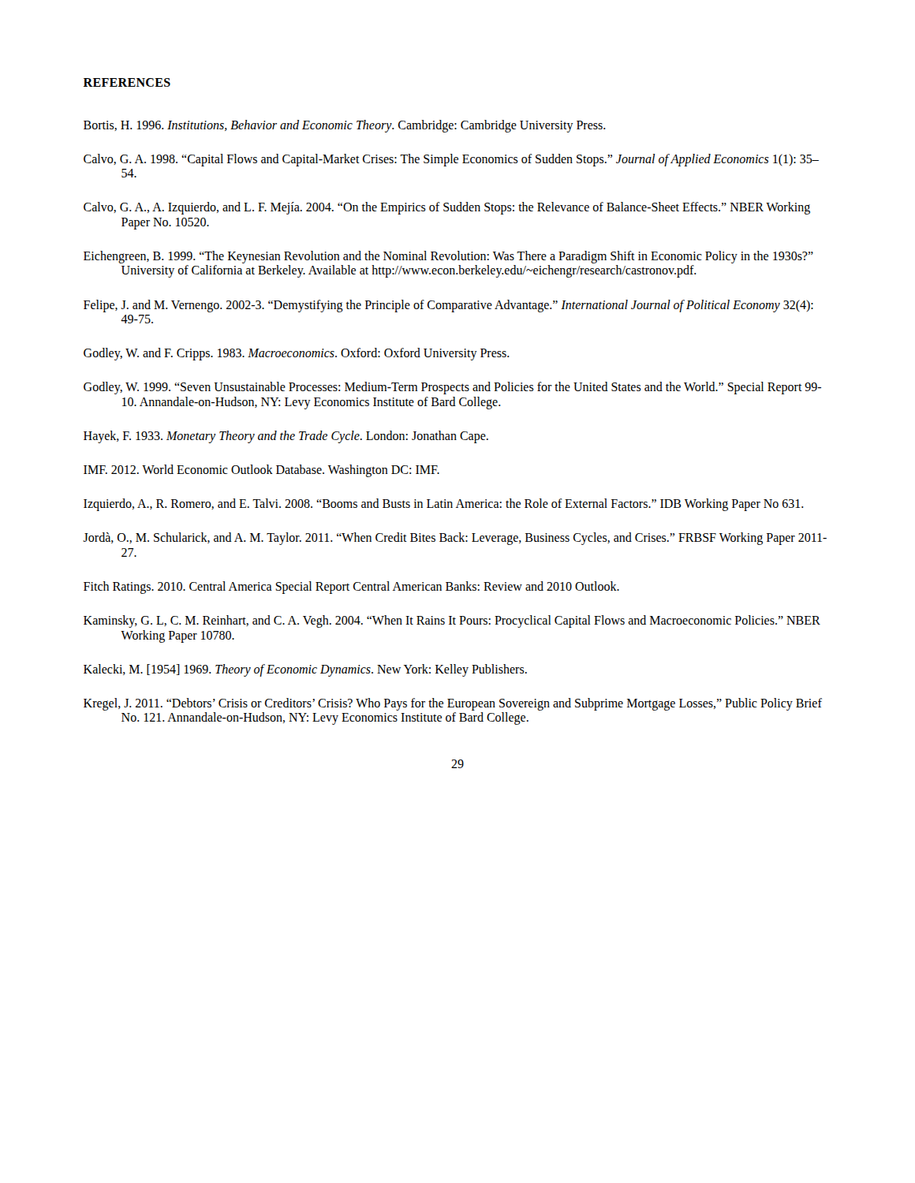REFERENCES
Bortis, H. 1996. Institutions, Behavior and Economic Theory. Cambridge: Cambridge University Press.
Calvo, G. A. 1998. “Capital Flows and Capital-Market Crises: The Simple Economics of Sudden Stops.” Journal of Applied Economics 1(1): 35–54.
Calvo, G. A., A. Izquierdo, and L. F. Mejía. 2004. “On the Empirics of Sudden Stops: the Relevance of Balance-Sheet Effects.” NBER Working Paper No. 10520.
Eichengreen, B. 1999. “The Keynesian Revolution and the Nominal Revolution: Was There a Paradigm Shift in Economic Policy in the 1930s?” University of California at Berkeley. Available at http://www.econ.berkeley.edu/~eichengr/research/castronov.pdf.
Felipe, J. and M. Vernengo. 2002-3. “Demystifying the Principle of Comparative Advantage.” International Journal of Political Economy 32(4): 49-75.
Godley, W. and F. Cripps. 1983. Macroeconomics. Oxford: Oxford University Press.
Godley, W. 1999. “Seven Unsustainable Processes: Medium-Term Prospects and Policies for the United States and the World.” Special Report 99-10. Annandale-on-Hudson, NY: Levy Economics Institute of Bard College.
Hayek, F. 1933. Monetary Theory and the Trade Cycle. London: Jonathan Cape.
IMF. 2012. World Economic Outlook Database. Washington DC: IMF.
Izquierdo, A., R. Romero, and E. Talvi. 2008. “Booms and Busts in Latin America: the Role of External Factors.” IDB Working Paper No 631.
Jordà, O., M. Schularick, and A. M. Taylor. 2011. “When Credit Bites Back: Leverage, Business Cycles, and Crises.” FRBSF Working Paper 2011-27.
Fitch Ratings. 2010. Central America Special Report Central American Banks: Review and 2010 Outlook.
Kaminsky, G. L, C. M. Reinhart, and C. A. Vegh. 2004. “When It Rains It Pours: Procyclical Capital Flows and Macroeconomic Policies.” NBER Working Paper 10780.
Kalecki, M. [1954] 1969. Theory of Economic Dynamics. New York: Kelley Publishers.
Kregel, J. 2011. “Debtors’ Crisis or Creditors’ Crisis? Who Pays for the European Sovereign and Subprime Mortgage Losses,” Public Policy Brief No. 121. Annandale-on-Hudson, NY: Levy Economics Institute of Bard College.
29